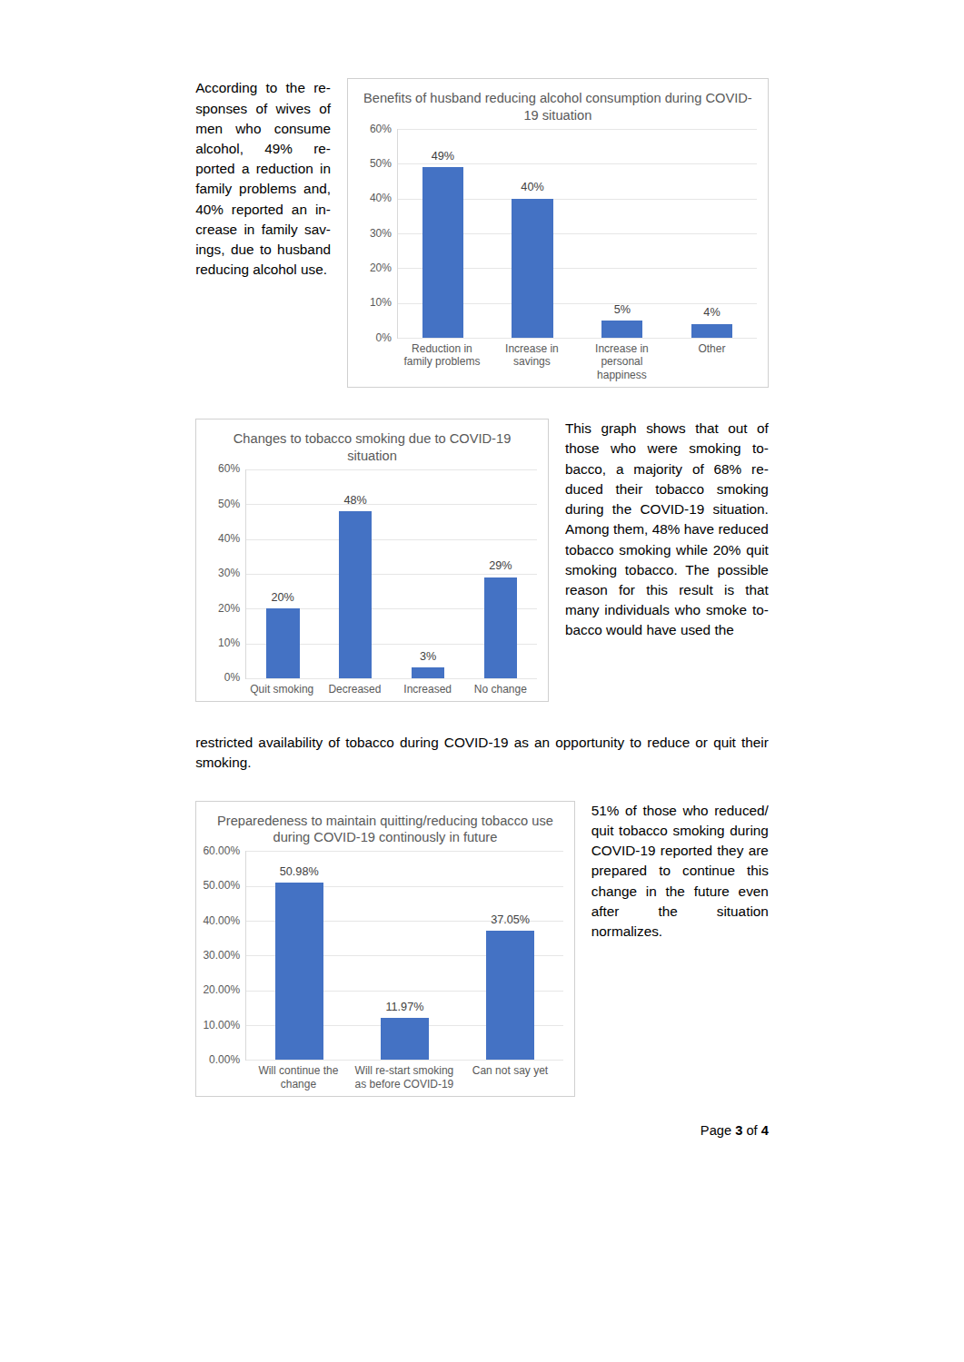According to the responses of wives of men who consume alcohol, 49% reported a reduction in family problems and, 40% reported an increase in family savings, due to husband reducing alcohol use.
Benefits of husband reducing alcohol consumption during COVID-19 situation
60% 50% 40% 30% 20% 10% 0%
49%
40%
5%
4%
Reduction in family problems
Increase in savings
Increase in personal happiness
Other
Changes to tobacco smoking due to COVID-19 situation
60% 50% 40% 30% 20% 10% 0%
20%
48%
3%
29%
Quit smoking
Decreased
Increased
No change
This graph shows that out of those who were smoking tobacco, a majority of 68% reduced their tobacco smoking during the COVID-19 situation. Among them, 48% have reduced tobacco smoking while 20% quit smoking tobacco. The possible reason for this result is that many individuals who smoke tobacco would have used the
restricted availability of tobacco during COVID-19 as an opportunity to reduce or quit their smoking.
Preparedeness to maintain quitting/reducing tobacco use during COVID-19 continously in future
60.00% 50.00% 40.00% 30.00% 20.00% 10.00% 0.00%
50.98%
11.97%
37.05%
Will continue the change
Will re-start smoking as before COVID-19
Can not say yet
51% of those who reduced/ quit tobacco smoking during COVID-19 reported they are prepared to continue this change in the future even after the situation normalizes.
Page 3 of 4